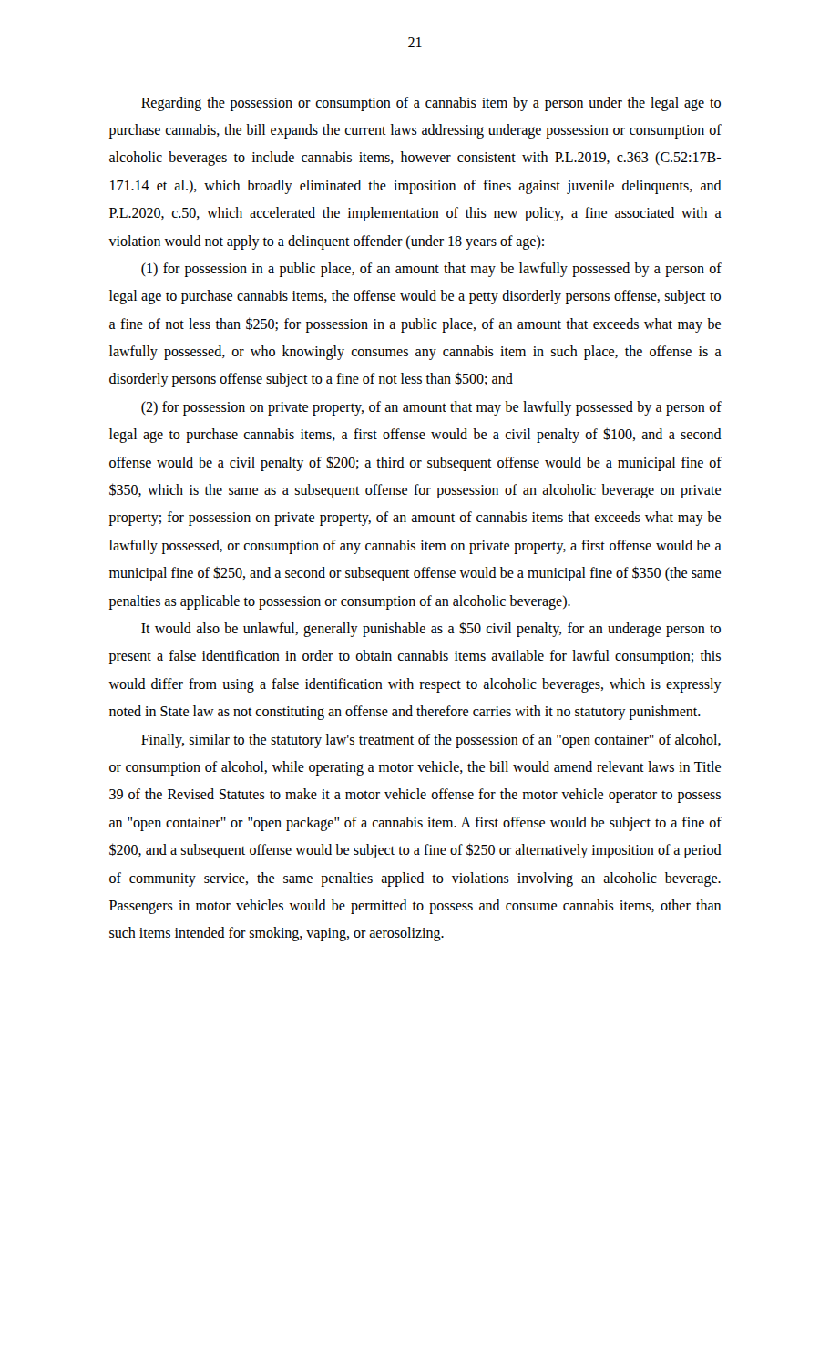21
Regarding the possession or consumption of a cannabis item by a person under the legal age to purchase cannabis, the bill expands the current laws addressing underage possession or consumption of alcoholic beverages to include cannabis items, however consistent with P.L.2019, c.363 (C.52:17B-171.14 et al.), which broadly eliminated the imposition of fines against juvenile delinquents, and P.L.2020, c.50, which accelerated the implementation of this new policy, a fine associated with a violation would not apply to a delinquent offender (under 18 years of age):
(1) for possession in a public place, of an amount that may be lawfully possessed by a person of legal age to purchase cannabis items, the offense would be a petty disorderly persons offense, subject to a fine of not less than $250; for possession in a public place, of an amount that exceeds what may be lawfully possessed, or who knowingly consumes any cannabis item in such place, the offense is a disorderly persons offense subject to a fine of not less than $500; and
(2) for possession on private property, of an amount that may be lawfully possessed by a person of legal age to purchase cannabis items, a first offense would be a civil penalty of $100, and a second offense would be a civil penalty of $200; a third or subsequent offense would be a municipal fine of $350, which is the same as a subsequent offense for possession of an alcoholic beverage on private property; for possession on private property, of an amount of cannabis items that exceeds what may be lawfully possessed, or consumption of any cannabis item on private property, a first offense would be a municipal fine of $250, and a second or subsequent offense would be a municipal fine of $350 (the same penalties as applicable to possession or consumption of an alcoholic beverage).
It would also be unlawful, generally punishable as a $50 civil penalty, for an underage person to present a false identification in order to obtain cannabis items available for lawful consumption; this would differ from using a false identification with respect to alcoholic beverages, which is expressly noted in State law as not constituting an offense and therefore carries with it no statutory punishment.
Finally, similar to the statutory law's treatment of the possession of an "open container" of alcohol, or consumption of alcohol, while operating a motor vehicle, the bill would amend relevant laws in Title 39 of the Revised Statutes to make it a motor vehicle offense for the motor vehicle operator to possess an "open container" or "open package" of a cannabis item. A first offense would be subject to a fine of $200, and a subsequent offense would be subject to a fine of $250 or alternatively imposition of a period of community service, the same penalties applied to violations involving an alcoholic beverage. Passengers in motor vehicles would be permitted to possess and consume cannabis items, other than such items intended for smoking, vaping, or aerosolizing.